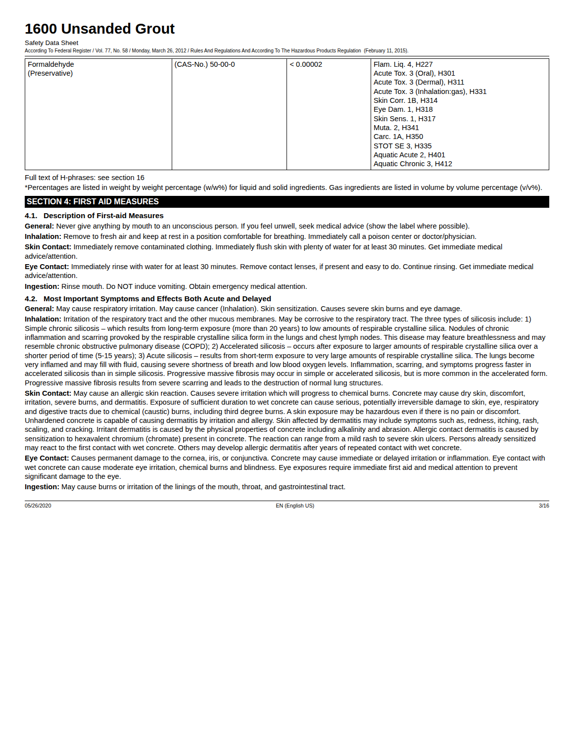1600 Unsanded Grout
Safety Data Sheet
According To Federal Register / Vol. 77, No. 58 / Monday, March 26, 2012 / Rules And Regulations And According To The Hazardous Products Regulation (February 11, 2015).
| Formaldehyde (Preservative) | (CAS-No.) 50-00-0 | < 0.00002 | Flam. Liq. 4, H227 Acute Tox. 3 (Oral), H301 Acute Tox. 3 (Dermal), H311 Acute Tox. 3 (Inhalation:gas), H331 Skin Corr. 1B, H314 Eye Dam. 1, H318 Skin Sens. 1, H317 Muta. 2, H341 Carc. 1A, H350 STOT SE 3, H335 Aquatic Acute 2, H401 Aquatic Chronic 3, H412 |
Full text of H-phrases: see section 16
*Percentages are listed in weight by weight percentage (w/w%) for liquid and solid ingredients. Gas ingredients are listed in volume by volume percentage (v/v%).
SECTION 4: FIRST AID MEASURES
4.1. Description of First-aid Measures
General: Never give anything by mouth to an unconscious person. If you feel unwell, seek medical advice (show the label where possible).
Inhalation: Remove to fresh air and keep at rest in a position comfortable for breathing. Immediately call a poison center or doctor/physician.
Skin Contact: Immediately remove contaminated clothing. Immediately flush skin with plenty of water for at least 30 minutes. Get immediate medical advice/attention.
Eye Contact: Immediately rinse with water for at least 30 minutes. Remove contact lenses, if present and easy to do. Continue rinsing. Get immediate medical advice/attention.
Ingestion: Rinse mouth. Do NOT induce vomiting. Obtain emergency medical attention.
4.2. Most Important Symptoms and Effects Both Acute and Delayed
General: May cause respiratory irritation. May cause cancer (Inhalation). Skin sensitization. Causes severe skin burns and eye damage.
Inhalation: Irritation of the respiratory tract and the other mucous membranes. May be corrosive to the respiratory tract. The three types of silicosis include: 1) Simple chronic silicosis – which results from long-term exposure (more than 20 years) to low amounts of respirable crystalline silica. Nodules of chronic inflammation and scarring provoked by the respirable crystalline silica form in the lungs and chest lymph nodes. This disease may feature breathlessness and may resemble chronic obstructive pulmonary disease (COPD); 2) Accelerated silicosis – occurs after exposure to larger amounts of respirable crystalline silica over a shorter period of time (5-15 years); 3) Acute silicosis – results from short-term exposure to very large amounts of respirable crystalline silica. The lungs become very inflamed and may fill with fluid, causing severe shortness of breath and low blood oxygen levels. Inflammation, scarring, and symptoms progress faster in accelerated silicosis than in simple silicosis. Progressive massive fibrosis may occur in simple or accelerated silicosis, but is more common in the accelerated form. Progressive massive fibrosis results from severe scarring and leads to the destruction of normal lung structures.
Skin Contact: May cause an allergic skin reaction. Causes severe irritation which will progress to chemical burns. Concrete may cause dry skin, discomfort, irritation, severe burns, and dermatitis. Exposure of sufficient duration to wet concrete can cause serious, potentially irreversible damage to skin, eye, respiratory and digestive tracts due to chemical (caustic) burns, including third degree burns. A skin exposure may be hazardous even if there is no pain or discomfort. Unhardened concrete is capable of causing dermatitis by irritation and allergy. Skin affected by dermatitis may include symptoms such as, redness, itching, rash, scaling, and cracking. Irritant dermatitis is caused by the physical properties of concrete including alkalinity and abrasion. Allergic contact dermatitis is caused by sensitization to hexavalent chromium (chromate) present in concrete. The reaction can range from a mild rash to severe skin ulcers. Persons already sensitized may react to the first contact with wet concrete. Others may develop allergic dermatitis after years of repeated contact with wet concrete.
Eye Contact: Causes permanent damage to the cornea, iris, or conjunctiva. Concrete may cause immediate or delayed irritation or inflammation. Eye contact with wet concrete can cause moderate eye irritation, chemical burns and blindness. Eye exposures require immediate first aid and medical attention to prevent significant damage to the eye.
Ingestion: May cause burns or irritation of the linings of the mouth, throat, and gastrointestinal tract.
05/26/2020 EN (English US) 3/16